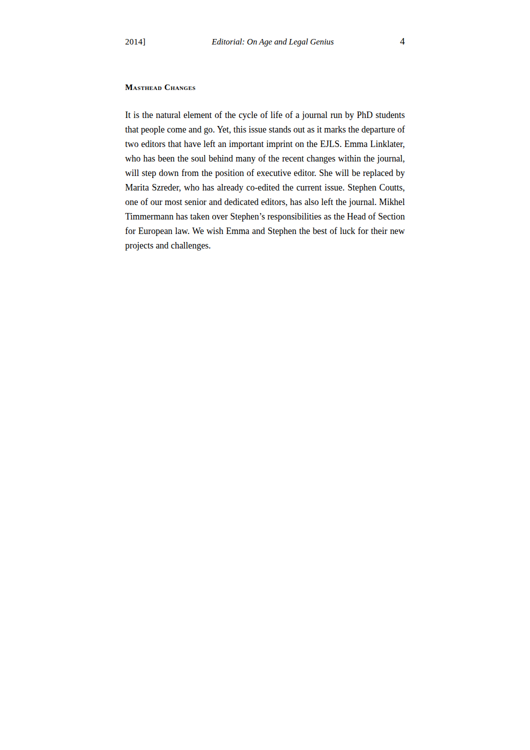2014] Editorial: On Age and Legal Genius 4
Masthead Changes
It is the natural element of the cycle of life of a journal run by PhD students that people come and go. Yet, this issue stands out as it marks the departure of two editors that have left an important imprint on the EJLS. Emma Linklater, who has been the soul behind many of the recent changes within the journal, will step down from the position of executive editor. She will be replaced by Marita Szreder, who has already co-edited the current issue. Stephen Coutts, one of our most senior and dedicated editors, has also left the journal. Mikhel Timmermann has taken over Stephen’s responsibilities as the Head of Section for European law. We wish Emma and Stephen the best of luck for their new projects and challenges.